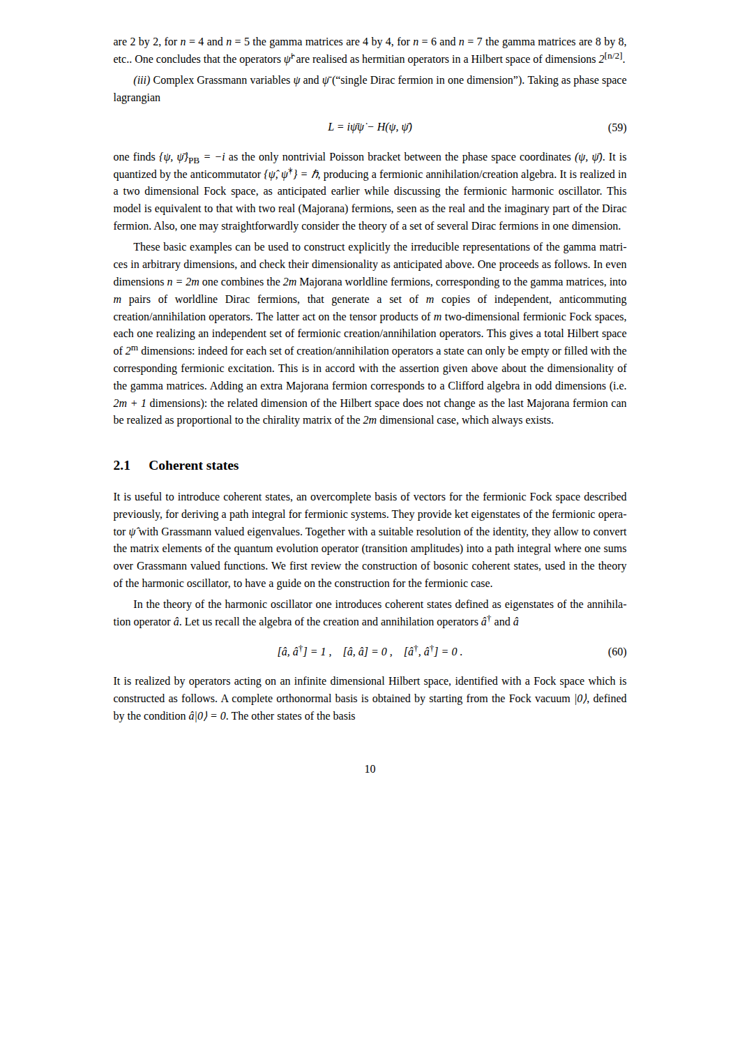are 2 by 2, for n = 4 and n = 5 the gamma matrices are 4 by 4, for n = 6 and n = 7 the gamma matrices are 8 by 8, etc.. One concludes that the operators ψ̂i are realised as hermitian operators in a Hilbert space of dimensions 2[n/2].
(iii) Complex Grassmann variables ψ and ψ̄ (“single Dirac fermion in one dimension”). Taking as phase space lagrangian
L = iψ̄ψ̇ − H(ψ, ψ̄) (59)
one finds {ψ, ψ̄}PB = −i as the only nontrivial Poisson bracket between the phase space coordinates (ψ, ψ̄). It is quantized by the anticommutator {ψ̂, ψ̂†} = ℏ, producing a fermionic annihilation/creation algebra. It is realized in a two dimensional Fock space, as anticipated earlier while discussing the fermionic harmonic oscillator. This model is equivalent to that with two real (Majorana) fermions, seen as the real and the imaginary part of the Dirac fermion. Also, one may straightforwardly consider the theory of a set of several Dirac fermions in one dimension.
These basic examples can be used to construct explicitly the irreducible representations of the gamma matrices in arbitrary dimensions, and check their dimensionality as anticipated above. One proceeds as follows. In even dimensions n = 2m one combines the 2m Majorana worldline fermions, corresponding to the gamma matrices, into m pairs of worldline Dirac fermions, that generate a set of m copies of independent, anticommuting creation/annihilation operators. The latter act on the tensor products of m two-dimensional fermionic Fock spaces, each one realizing an independent set of fermionic creation/annihilation operators. This gives a total Hilbert space of 2m dimensions: indeed for each set of creation/annihilation operators a state can only be empty or filled with the corresponding fermionic excitation. This is in accord with the assertion given above about the dimensionality of the gamma matrices. Adding an extra Majorana fermion corresponds to a Clifford algebra in odd dimensions (i.e. 2m + 1 dimensions): the related dimension of the Hilbert space does not change as the last Majorana fermion can be realized as proportional to the chirality matrix of the 2m dimensional case, which always exists.
2.1 Coherent states
It is useful to introduce coherent states, an overcomplete basis of vectors for the fermionic Fock space described previously, for deriving a path integral for fermionic systems. They provide ket eigenstates of the fermionic operator ψ̂ with Grassmann valued eigenvalues. Together with a suitable resolution of the identity, they allow to convert the matrix elements of the quantum evolution operator (transition amplitudes) into a path integral where one sums over Grassmann valued functions. We first review the construction of bosonic coherent states, used in the theory of the harmonic oscillator, to have a guide on the construction for the fermionic case.
In the theory of the harmonic oscillator one introduces coherent states defined as eigenstates of the annihilation operator â. Let us recall the algebra of the creation and annihilation operators â† and â
[â, â†] = 1 , [â, â] = 0 , [â†, â†] = 0 . (60)
It is realized by operators acting on an infinite dimensional Hilbert space, identified with a Fock space which is constructed as follows. A complete orthonormal basis is obtained by starting from the Fock vacuum |0⟩, defined by the condition â|0⟩ = 0. The other states of the basis
10